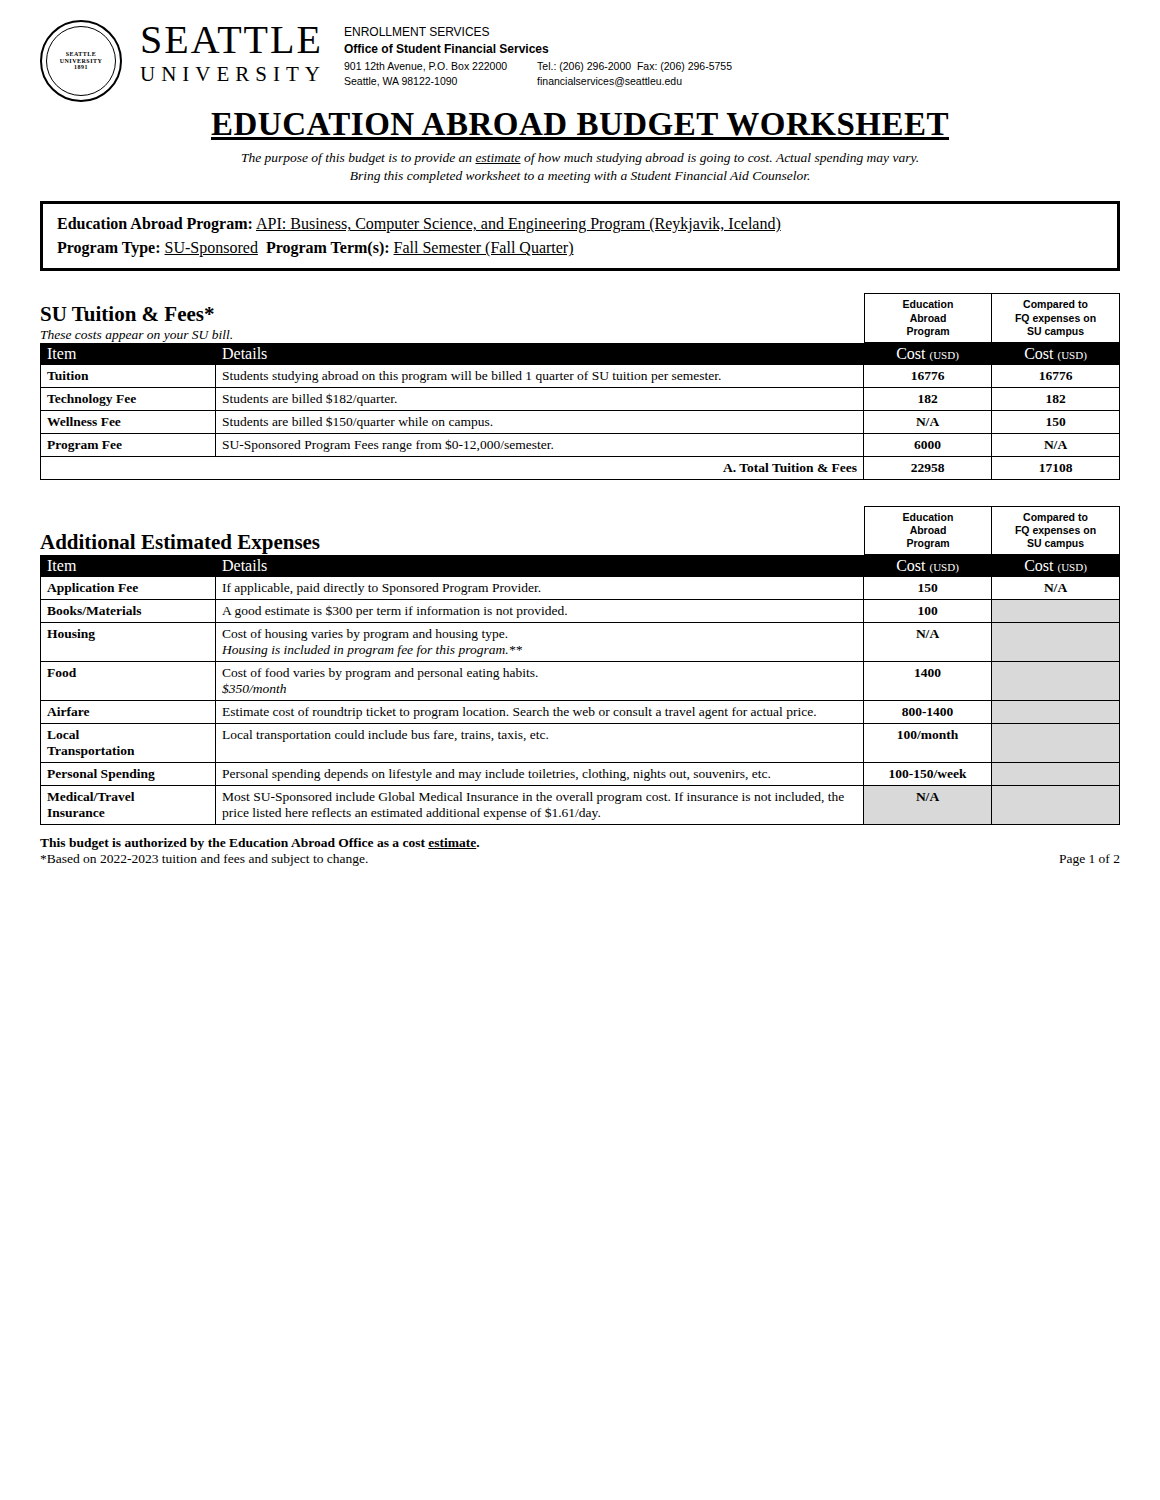SEATTLE
UNIVERSITY
1891
SEATTLE
UNIVERSITY
ENROLLMENT SERVICES
Office of Student Financial Services
901 12th Avenue, P.O. Box 222000
Seattle, WA 98122-1090
Tel.: (206) 296-2000 Fax: (206) 296-5755
financialservices@seattleu.edu
EDUCATION ABROAD BUDGET WORKSHEET
The purpose of this budget is to provide an estimate of how much studying abroad is going to cost. Actual spending may vary.
Bring this completed worksheet to a meeting with a Student Financial Aid Counselor.
Education Abroad Program: API: Business, Computer Science, and Engineering Program (Reykjavik, Iceland)
Program Type: SU-Sponsored Program Term(s): Fall Semester (Fall Quarter)
SU Tuition & Fees*
These costs appear on your SU bill.
Education
Abroad
Program
Compared to
FQ expenses on
SU campus
| Item | Details | Cost (USD) | Cost (USD) |
| --- | --- | --- | --- |
| Tuition | Students studying abroad on this program will be billed 1 quarter of SU tuition per semester. | 16776 | 16776 |
| Technology Fee | Students are billed $182/quarter. | 182 | 182 |
| Wellness Fee | Students are billed $150/quarter while on campus. | N/A | 150 |
| Program Fee | SU-Sponsored Program Fees range from $0-12,000/semester. | 6000 | N/A |
| A. Total Tuition & Fees | 22958 | 17108 |
Additional Estimated Expenses
Education
Abroad
Program
Compared to
FQ expenses on
SU campus
| Item | Details | Cost (USD) | Cost (USD) |
| --- | --- | --- | --- |
| Application Fee | If applicable, paid directly to Sponsored Program Provider. | 150 | N/A |
| Books/Materials | A good estimate is $300 per term if information is not provided. | 100 | |
| Housing | Cost of housing varies by program and housing type. Housing is included in program fee for this program.** | N/A | |
| Food | Cost of food varies by program and personal eating habits. $350/month | 1400 | |
| Airfare | Estimate cost of roundtrip ticket to program location. Search the web or consult a travel agent for actual price. | 800-1400 | |
| Local Transportation | Local transportation could include bus fare, trains, taxis, etc. | 100/month | |
| Personal Spending | Personal spending depends on lifestyle and may include toiletries, clothing, nights out, souvenirs, etc. | 100-150/week | |
| Medical/Travel Insurance | Most SU-Sponsored include Global Medical Insurance in the overall program cost. If insurance is not included, the price listed here reflects an estimated additional expense of $1.61/day. | N/A | |
This budget is authorized by the Education Abroad Office as a cost estimate.
*Based on 2022-2023 tuition and fees and subject to change.
Page 1 of 2